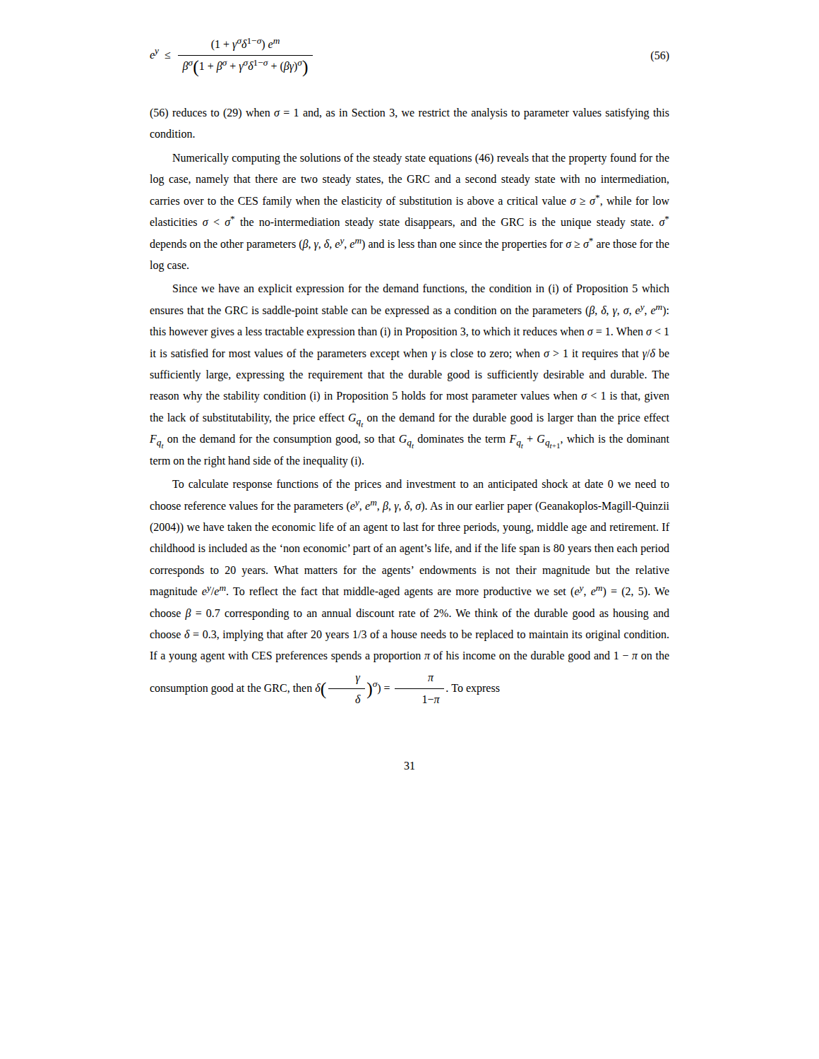ey ≤ (1 + γσδ1−σ) em βσ(1 + βσ + γσδ1−σ + (βγ)σ) (56)
(56) reduces to (29) when σ = 1 and, as in Section 3, we restrict the analysis to parameter values satisfying this condition.
Numerically computing the solutions of the steady state equations (46) reveals that the property found for the log case, namely that there are two steady states, the GRC and a second steady state with no intermediation, carries over to the CES family when the elasticity of substitution is above a critical value σ ≥ σ*, while for low elasticities σ < σ* the no-intermediation steady state disappears, and the GRC is the unique steady state. σ* depends on the other parameters (β, γ, δ, ey, em) and is less than one since the properties for σ ≥ σ* are those for the log case.
Since we have an explicit expression for the demand functions, the condition in (i) of Proposition 5 which ensures that the GRC is saddle-point stable can be expressed as a condition on the parameters (β, δ, γ, σ, ey, em): this however gives a less tractable expression than (i) in Proposition 3, to which it reduces when σ = 1. When σ < 1 it is satisfied for most values of the parameters except when γ is close to zero; when σ > 1 it requires that γ/δ be sufficiently large, expressing the requirement that the durable good is sufficiently desirable and durable. The reason why the stability condition (i) in Proposition 5 holds for most parameter values when σ < 1 is that, given the lack of substitutability, the price effect Gqt on the demand for the durable good is larger than the price effect Fqt on the demand for the consumption good, so that Gqt dominates the term Fqt + Gqt+1, which is the dominant term on the right hand side of the inequality (i).
To calculate response functions of the prices and investment to an anticipated shock at date 0 we need to choose reference values for the parameters (ey, em, β, γ, δ, σ). As in our earlier paper (Geanakoplos-Magill-Quinzii (2004)) we have taken the economic life of an agent to last for three periods, young, middle age and retirement. If childhood is included as the ‘non economic’ part of an agent’s life, and if the life span is 80 years then each period corresponds to 20 years. What matters for the agents’ endowments is not their magnitude but the relative magnitude ey/em. To reflect the fact that middle-aged agents are more productive we set (ey, em) = (2, 5). We choose β = 0.7 corresponding to an annual discount rate of 2%. We think of the durable good as housing and choose δ = 0.3, implying that after 20 years 1/3 of a house needs to be replaced to maintain its original condition. If a young agent with CES preferences spends a proportion π of his income on the durable good and 1 − π on the consumption good at the GRC, then δ(γδ)σ) = π 1−π. To express
31